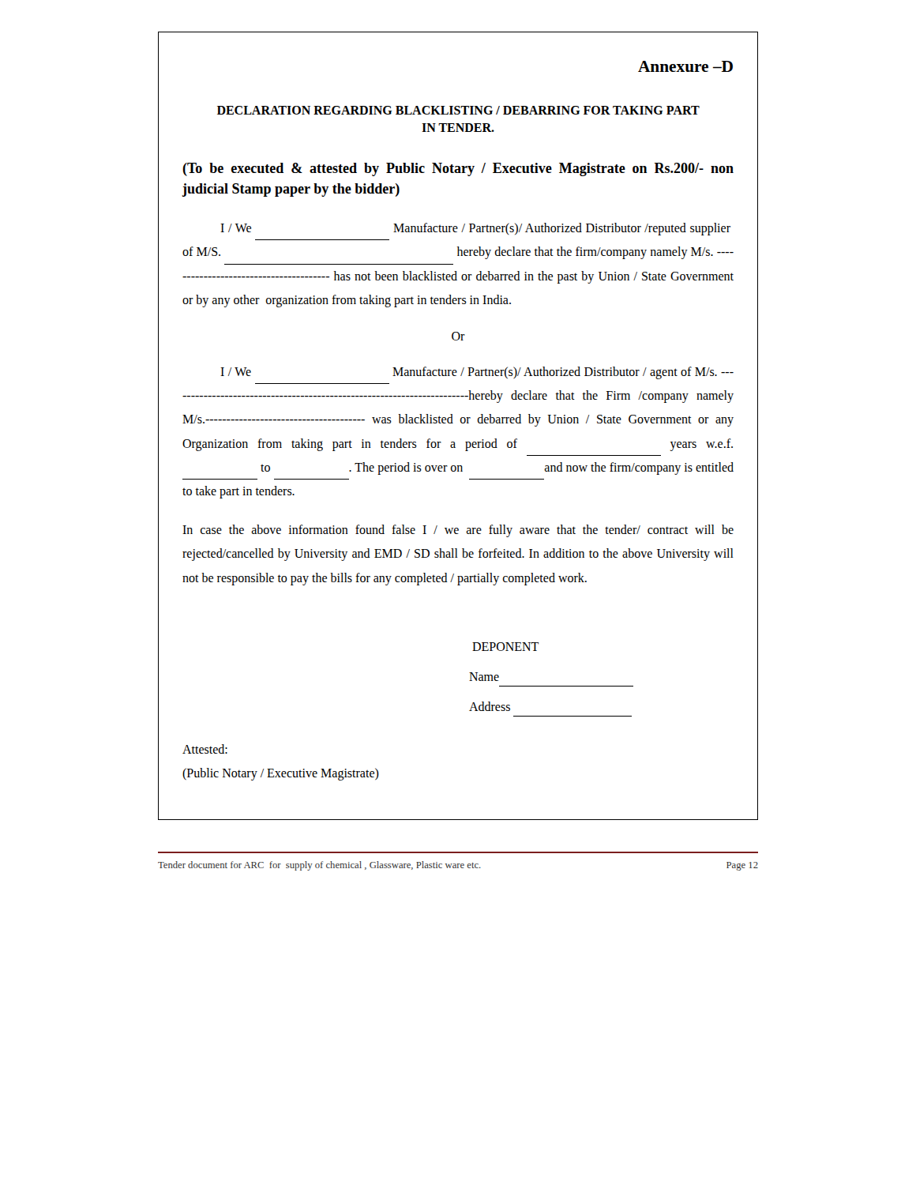Annexure –D
DECLARATION REGARDING BLACKLISTING / DEBARRING FOR TAKING PART IN TENDER.
(To be executed & attested by Public Notary / Executive Magistrate on Rs.200/- non judicial Stamp paper by the bidder)
I / We Manufacture / Partner(s)/ Authorized Distributor /reputed supplier of M/S. hereby declare that the firm/company namely M/s. --------------------------------------- has not been blacklisted or debarred in the past by Union / State Government or by any other organization from taking part in tenders in India.
Or
I / We Manufacture / Partner(s)/ Authorized Distributor / agent of M/s. -----------------------------------------------------------------------hereby declare that the Firm /company namely M/s.-------------------------------------- was blacklisted or debarred by Union / State Government or any Organization from taking part in tenders for a period of years w.e.f. to . The period is over on and now the firm/company is entitled to take part in tenders.
In case the above information found false I / we are fully aware that the tender/ contract will be rejected/cancelled by University and EMD / SD shall be forfeited. In addition to the above University will not be responsible to pay the bills for any completed / partially completed work.
DEPONENT
Name
Address
Attested:
(Public Notary / Executive Magistrate)
Tender document for ARC for supply of chemical , Glassware, Plastic ware etc. Page 12